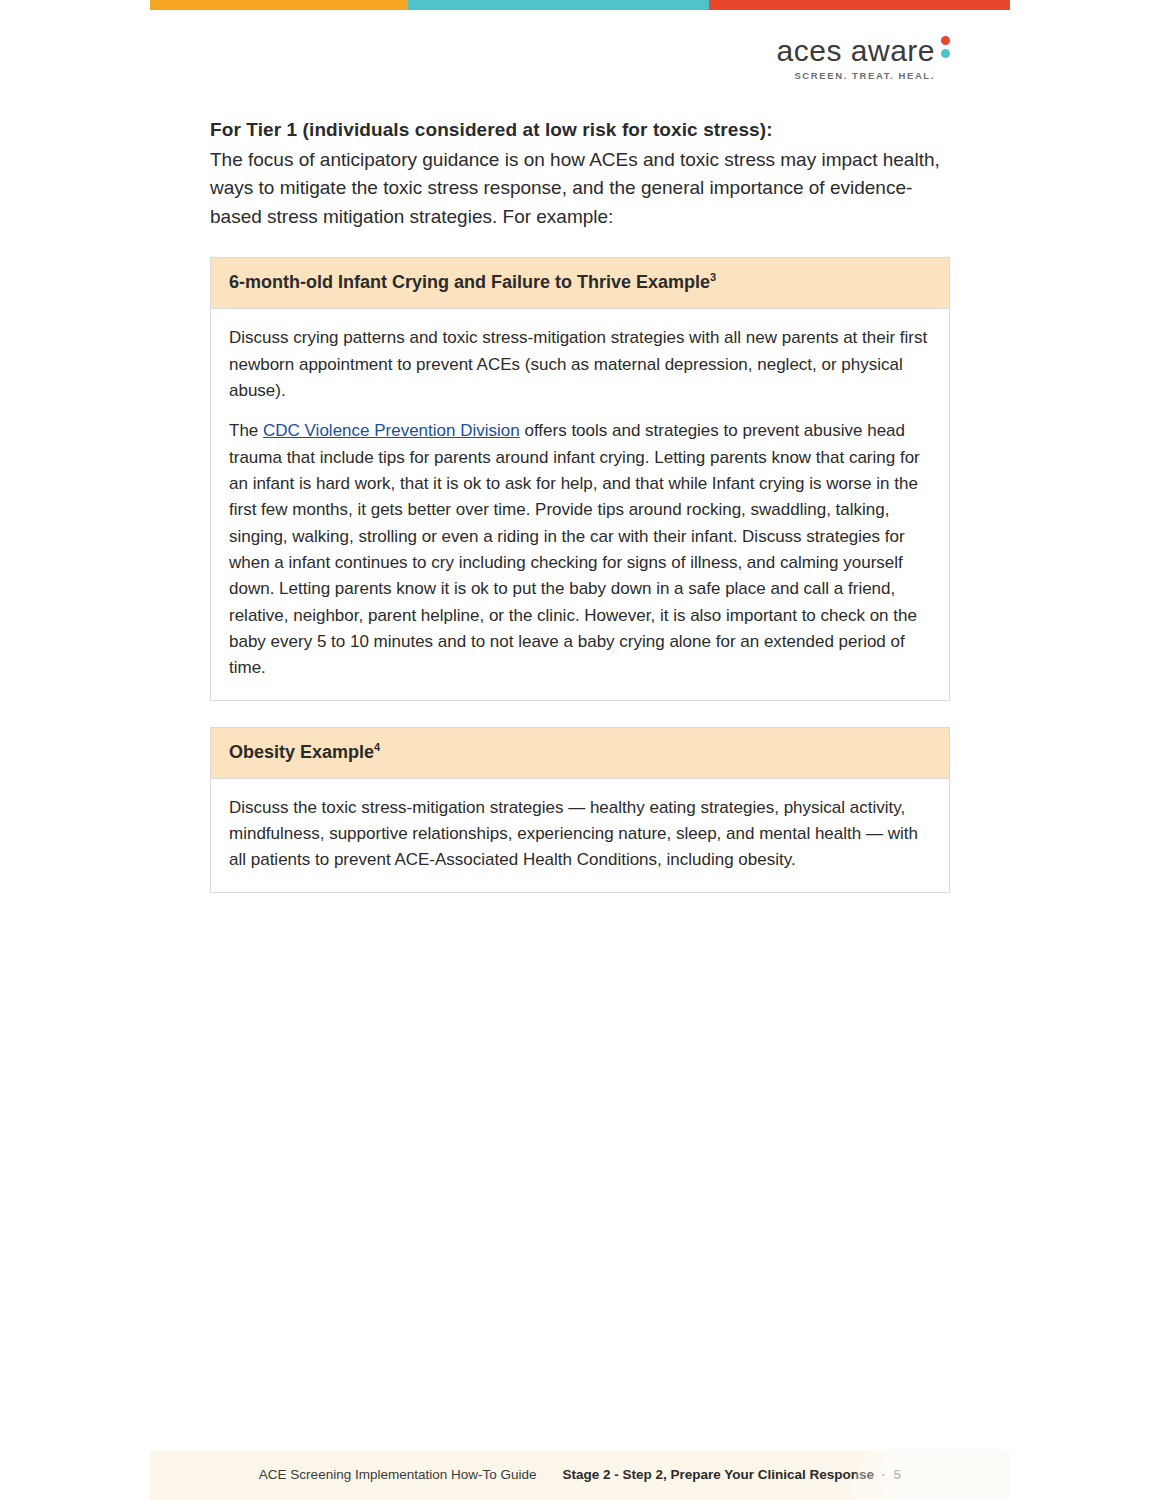aces aware
SCREEN. TREAT. HEAL.
For Tier 1 (individuals considered at low risk for toxic stress):
The focus of anticipatory guidance is on how ACEs and toxic stress may impact health, ways to mitigate the toxic stress response, and the general importance of evidence-based stress mitigation strategies. For example:
6-month-old Infant Crying and Failure to Thrive Example3
Discuss crying patterns and toxic stress-mitigation strategies with all new parents at their first newborn appointment to prevent ACEs (such as maternal depression, neglect, or physical abuse).
The CDC Violence Prevention Division offers tools and strategies to prevent abusive head trauma that include tips for parents around infant crying. Letting parents know that caring for an infant is hard work, that it is ok to ask for help, and that while Infant crying is worse in the first few months, it gets better over time. Provide tips around rocking, swaddling, talking, singing, walking, strolling or even a riding in the car with their infant. Discuss strategies for when a infant continues to cry including checking for signs of illness, and calming yourself down. Letting parents know it is ok to put the baby down in a safe place and call a friend, relative, neighbor, parent helpline, or the clinic. However, it is also important to check on the baby every 5 to 10 minutes and to not leave a baby crying alone for an extended period of time.
Obesity Example4
Discuss the toxic stress-mitigation strategies — healthy eating strategies, physical activity, mindfulness, supportive relationships, experiencing nature, sleep, and mental health — with all patients to prevent ACE-Associated Health Conditions, including obesity.
ACE Screening Implementation How-To Guide
Stage 2 - Step 2, Prepare Your Clinical Response · 5